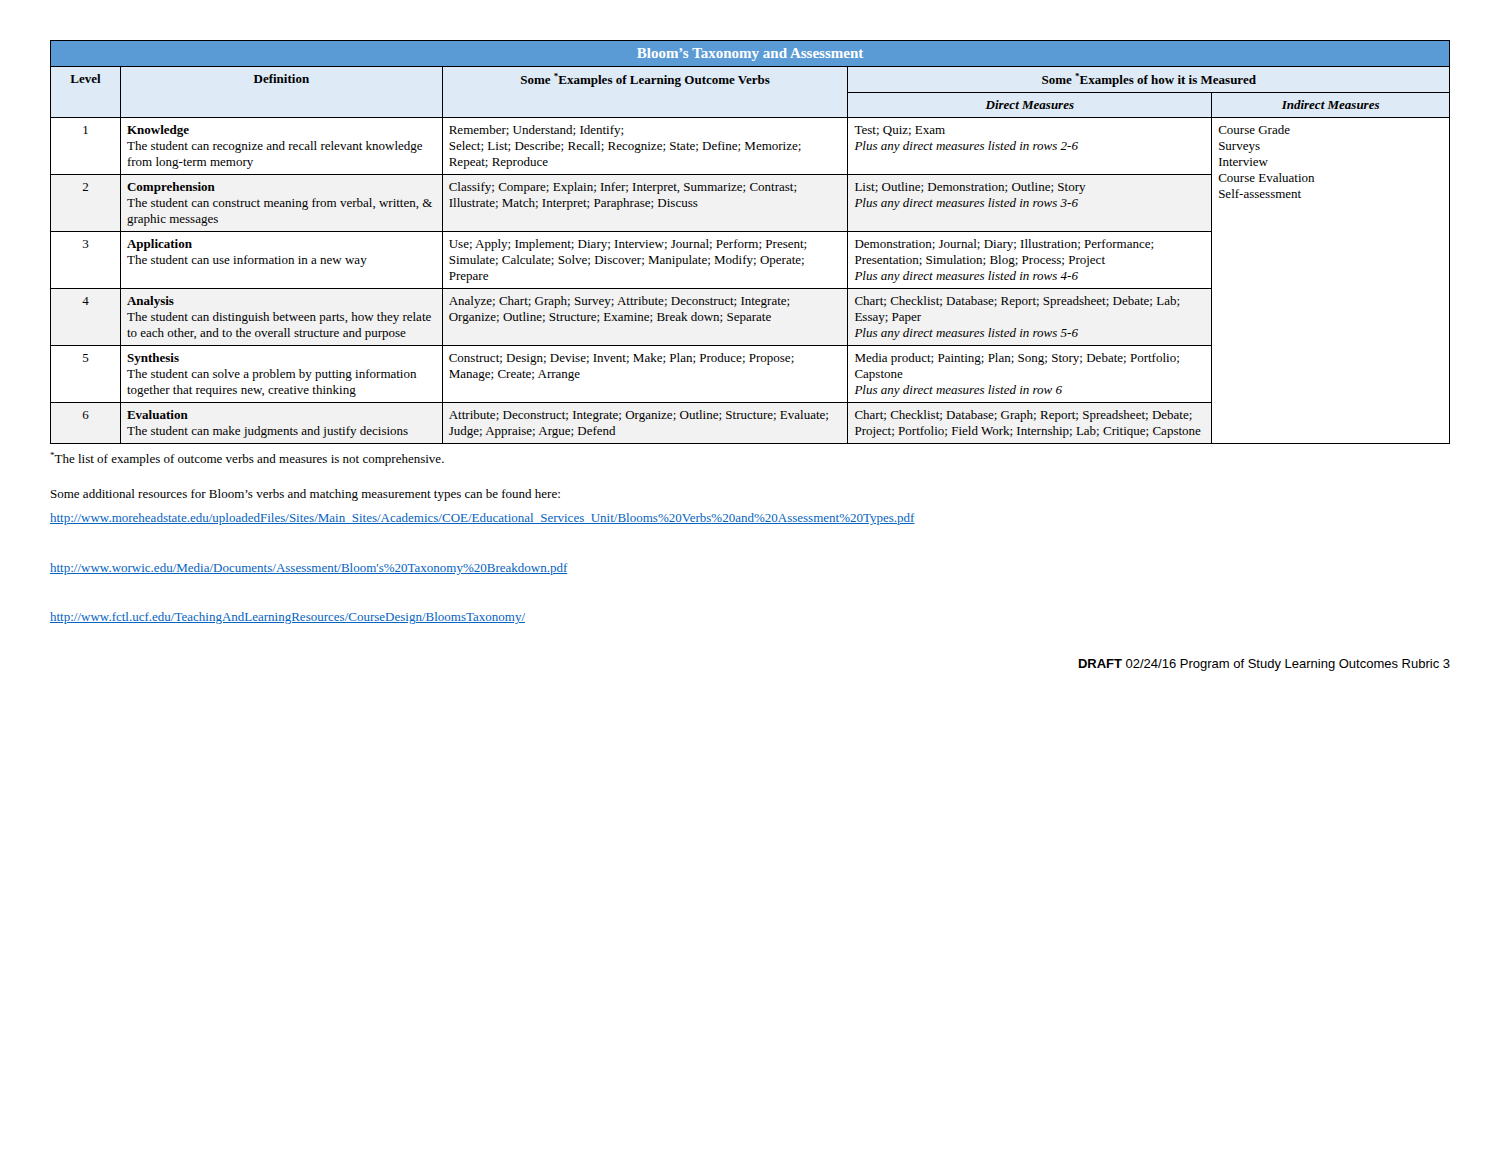| Bloom’s Taxonomy and Assessment |
| Level | Definition | Some * Examples of Learning Outcome Verbs | Some * Examples of how it is Measured |
| Direct Measures | Indirect Measures |
| 1 | Knowledge The student can recognize and recall relevant knowledge from long-term memory | Remember; Understand; Identify; Select; List; Describe; Recall; Recognize; State; Define; Memorize; Repeat; Reproduce | Test; Quiz; Exam Plus any direct measures listed in rows 2-6 | Course Grade Surveys Interview Course Evaluation Self-assessment |
| 2 | Comprehension The student can construct meaning from verbal, written, & graphic messages | Classify; Compare; Explain; Infer; Interpret, Summarize; Contrast; Illustrate; Match; Interpret; Paraphrase; Discuss | List; Outline; Demonstration; Outline; Story Plus any direct measures listed in rows 3-6 |
| 3 | Application The student can use information in a new way | Use; Apply; Implement; Diary; Interview; Journal; Perform; Present; Simulate; Calculate; Solve; Discover; Manipulate; Modify; Operate; Prepare | Demonstration; Journal; Diary; Illustration; Performance; Presentation; Simulation; Blog; Process; Project Plus any direct measures listed in rows 4-6 |
| 4 | Analysis The student can distinguish between parts, how they relate to each other, and to the overall structure and purpose | Analyze; Chart; Graph; Survey; Attribute; Deconstruct; Integrate; Organize; Outline; Structure; Examine; Break down; Separate | Chart; Checklist; Database; Report; Spreadsheet; Debate; Lab; Essay; Paper Plus any direct measures listed in rows 5-6 |
| 5 | Synthesis The student can solve a problem by putting information together that requires new, creative thinking | Construct; Design; Devise; Invent; Make; Plan; Produce; Propose; Manage; Create; Arrange | Media product; Painting; Plan; Song; Story; Debate; Portfolio; Capstone Plus any direct measures listed in row 6 |
| 6 | Evaluation The student can make judgments and justify decisions | Attribute; Deconstruct; Integrate; Organize; Outline; Structure; Evaluate; Judge; Appraise; Argue; Defend | Chart; Checklist; Database; Graph; Report; Spreadsheet; Debate; Project; Portfolio; Field Work; Internship; Lab; Critique; Capstone |
*The list of examples of outcome verbs and measures is not comprehensive.
Some additional resources for Bloom’s verbs and matching measurement types can be found here:
http://www.moreheadstate.edu/uploadedFiles/Sites/Main_Sites/Academics/COE/Educational_Services_Unit/Blooms%20Verbs%20and%20Assessment%20Types.pdf
http://www.worwic.edu/Media/Documents/Assessment/Bloom's%20Taxonomy%20Breakdown.pdf
http://www.fctl.ucf.edu/TeachingAndLearningResources/CourseDesign/BloomsTaxonomy/
DRAFT 02/24/16 Program of Study Learning Outcomes Rubric 3